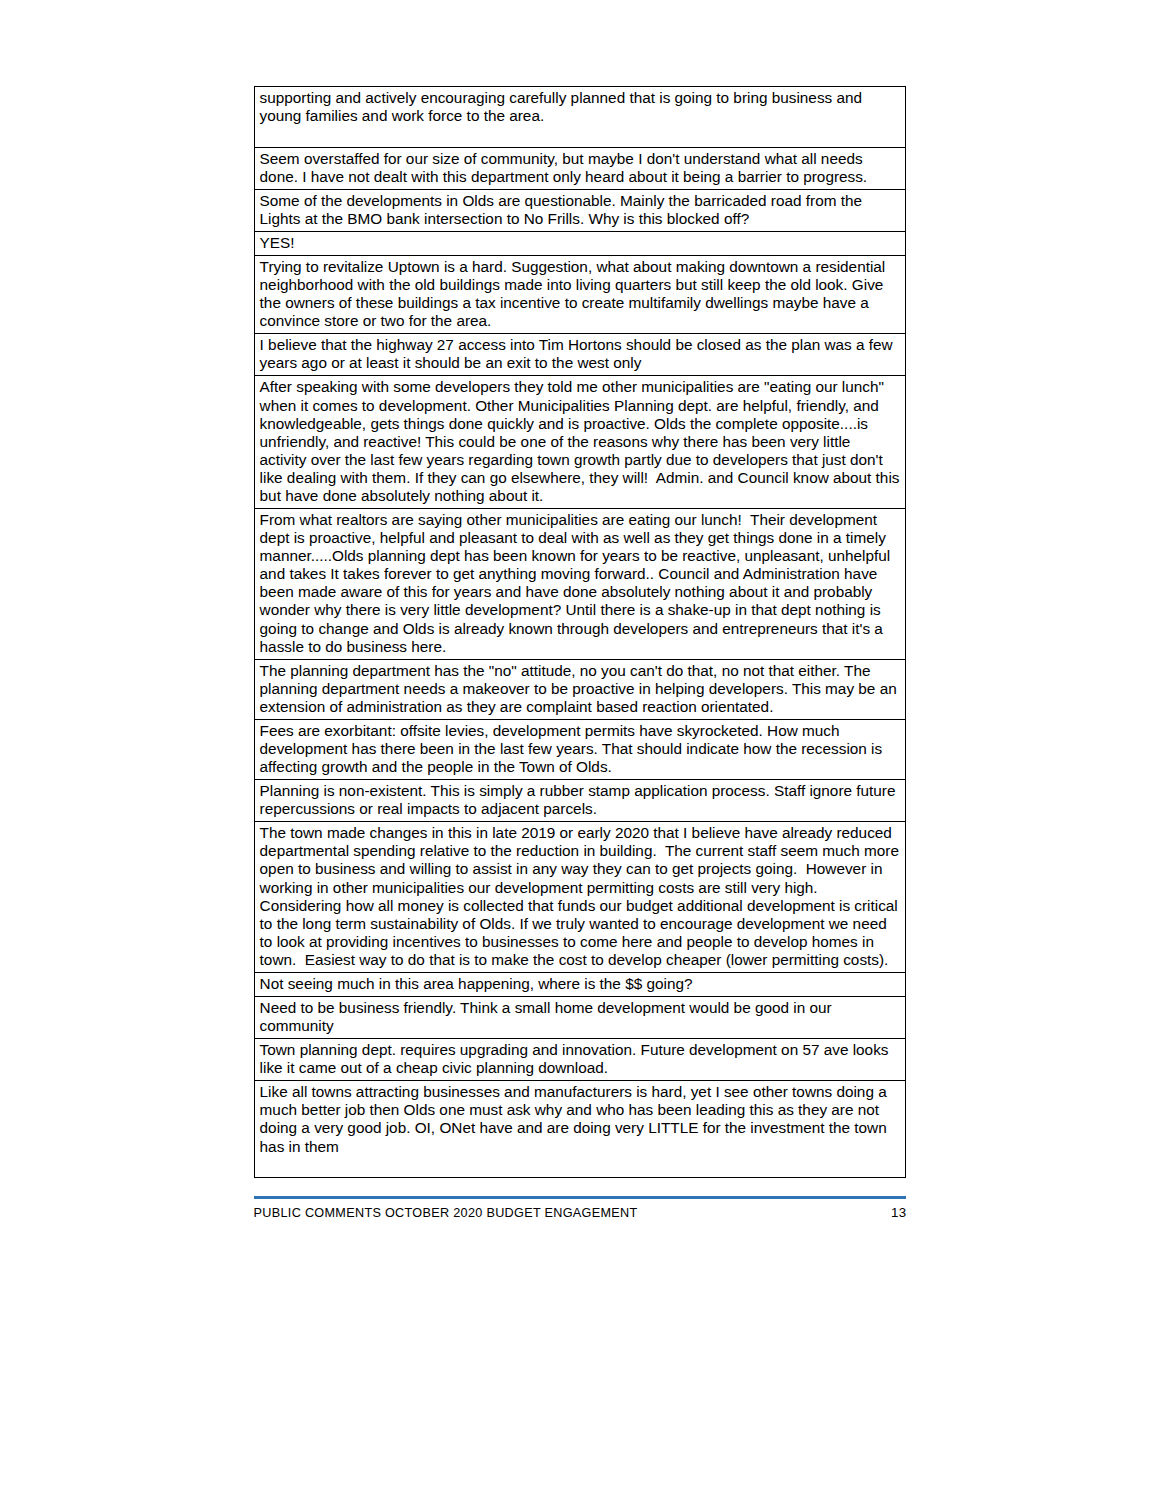| supporting and actively encouraging carefully planned that is going to bring business and young families and work force to the area. |
| Seem overstaffed for our size of community, but maybe I don't understand what all needs done. I have not dealt with this department only heard about it being a barrier to progress. |
| Some of the developments in Olds are questionable. Mainly the barricaded road from the Lights at the BMO bank intersection to No Frills. Why is this blocked off? |
| YES! |
| Trying to revitalize Uptown is a hard. Suggestion, what about making downtown a residential neighborhood with the old buildings made into living quarters but still keep the old look. Give the owners of these buildings a tax incentive to create multifamily dwellings maybe have a convince store or two for the area. |
| I believe that the highway 27 access into Tim Hortons should be closed as the plan was a few years ago or at least it should be an exit to the west only |
| After speaking with some developers they told me other municipalities are "eating our lunch" when it comes to development. Other Municipalities Planning dept. are helpful, friendly, and knowledgeable, gets things done quickly and is proactive. Olds the complete opposite....is unfriendly, and reactive! This could be one of the reasons why there has been very little activity over the last few years regarding town growth partly due to developers that just don't like dealing with them. If they can go elsewhere, they will! Admin. and Council know about this but have done absolutely nothing about it. |
| From what realtors are saying other municipalities are eating our lunch! Their development dept is proactive, helpful and pleasant to deal with as well as they get things done in a timely manner.....Olds planning dept has been known for years to be reactive, unpleasant, unhelpful and takes It takes forever to get anything moving forward.. Council and Administration have been made aware of this for years and have done absolutely nothing about it and probably wonder why there is very little development? Until there is a shake-up in that dept nothing is going to change and Olds is already known through developers and entrepreneurs that it's a hassle to do business here. |
| The planning department has the "no" attitude, no you can't do that, no not that either. The planning department needs a makeover to be proactive in helping developers. This may be an extension of administration as they are complaint based reaction orientated. |
| Fees are exorbitant: offsite levies, development permits have skyrocketed. How much development has there been in the last few years. That should indicate how the recession is affecting growth and the people in the Town of Olds. |
| Planning is non-existent. This is simply a rubber stamp application process. Staff ignore future repercussions or real impacts to adjacent parcels. |
| The town made changes in this in late 2019 or early 2020 that I believe have already reduced departmental spending relative to the reduction in building. The current staff seem much more open to business and willing to assist in any way they can to get projects going. However in working in other municipalities our development permitting costs are still very high. Considering how all money is collected that funds our budget additional development is critical to the long term sustainability of Olds. If we truly wanted to encourage development we need to look at providing incentives to businesses to come here and people to develop homes in town. Easiest way to do that is to make the cost to develop cheaper (lower permitting costs). |
| Not seeing much in this area happening, where is the $$ going? |
| Need to be business friendly. Think a small home development would be good in our community |
| Town planning dept. requires upgrading and innovation. Future development on 57 ave looks like it came out of a cheap civic planning download. |
| Like all towns attracting businesses and manufacturers is hard, yet I see other towns doing a much better job then Olds one must ask why and who has been leading this as they are not doing a very good job. OI, ONet have and are doing very LITTLE for the investment the town has in them |
PUBLIC COMMENTS OCTOBER 2020 BUDGET ENGAGEMENT
13